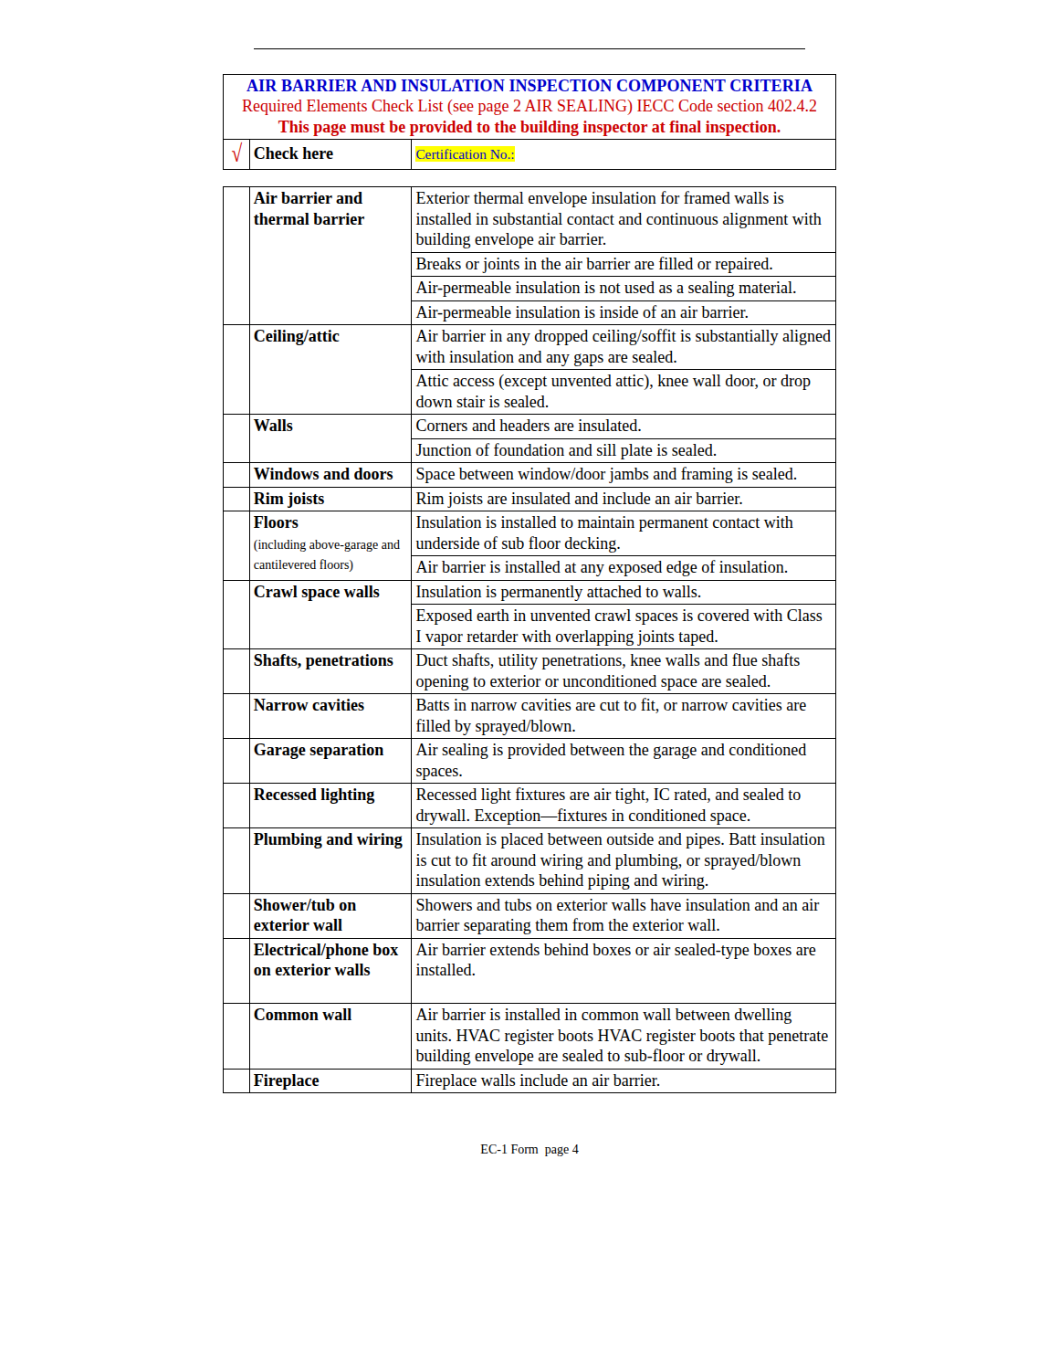| AIR BARRIER AND INSULATION INSPECTION COMPONENT CRITERIA Required Elements Check List (see page 2 AIR SEALING) IECC Code section 402.4.2 This page must be provided to the building inspector at final inspection. |
| √ | Check here | Certification No.: |
| | Air barrier and thermal barrier | Exterior thermal envelope insulation for framed walls is installed in substantial contact and continuous alignment with building envelope air barrier. |
| Breaks or joints in the air barrier are filled or repaired. |
| Air-permeable insulation is not used as a sealing material. |
| Air-permeable insulation is inside of an air barrier. |
| | Ceiling/attic | Air barrier in any dropped ceiling/soffit is substantially aligned with insulation and any gaps are sealed. |
| Attic access (except unvented attic), knee wall door, or drop down stair is sealed. |
| | Walls | Corners and headers are insulated. |
| Junction of foundation and sill plate is sealed. |
| | Windows and doors | Space between window/door jambs and framing is sealed. |
| | Rim joists | Rim joists are insulated and include an air barrier. |
| | Floors (including above-garage and cantilevered floors) | Insulation is installed to maintain permanent contact with underside of sub floor decking. |
| Air barrier is installed at any exposed edge of insulation. |
| | Crawl space walls | Insulation is permanently attached to walls. |
| Exposed earth in unvented crawl spaces is covered with Class I vapor retarder with overlapping joints taped. |
| | Shafts, penetrations | Duct shafts, utility penetrations, knee walls and flue shafts opening to exterior or unconditioned space are sealed. |
| | Narrow cavities | Batts in narrow cavities are cut to fit, or narrow cavities are filled by sprayed/blown. |
| | Garage separation | Air sealing is provided between the garage and conditioned spaces. |
| | Recessed lighting | Recessed light fixtures are air tight, IC rated, and sealed to drywall. Exception—fixtures in conditioned space. |
| | Plumbing and wiring | Insulation is placed between outside and pipes. Batt insulation is cut to fit around wiring and plumbing, or sprayed/blown insulation extends behind piping and wiring. |
| | Shower/tub on exterior wall | Showers and tubs on exterior walls have insulation and an air barrier separating them from the exterior wall. |
| | Electrical/phone box on exterior walls | Air barrier extends behind boxes or air sealed-type boxes are installed. |
| | Common wall | Air barrier is installed in common wall between dwelling units. HVAC register boots HVAC register boots that penetrate building envelope are sealed to sub-floor or drywall. |
| | Fireplace | Fireplace walls include an air barrier. |
EC-1 Form page 4